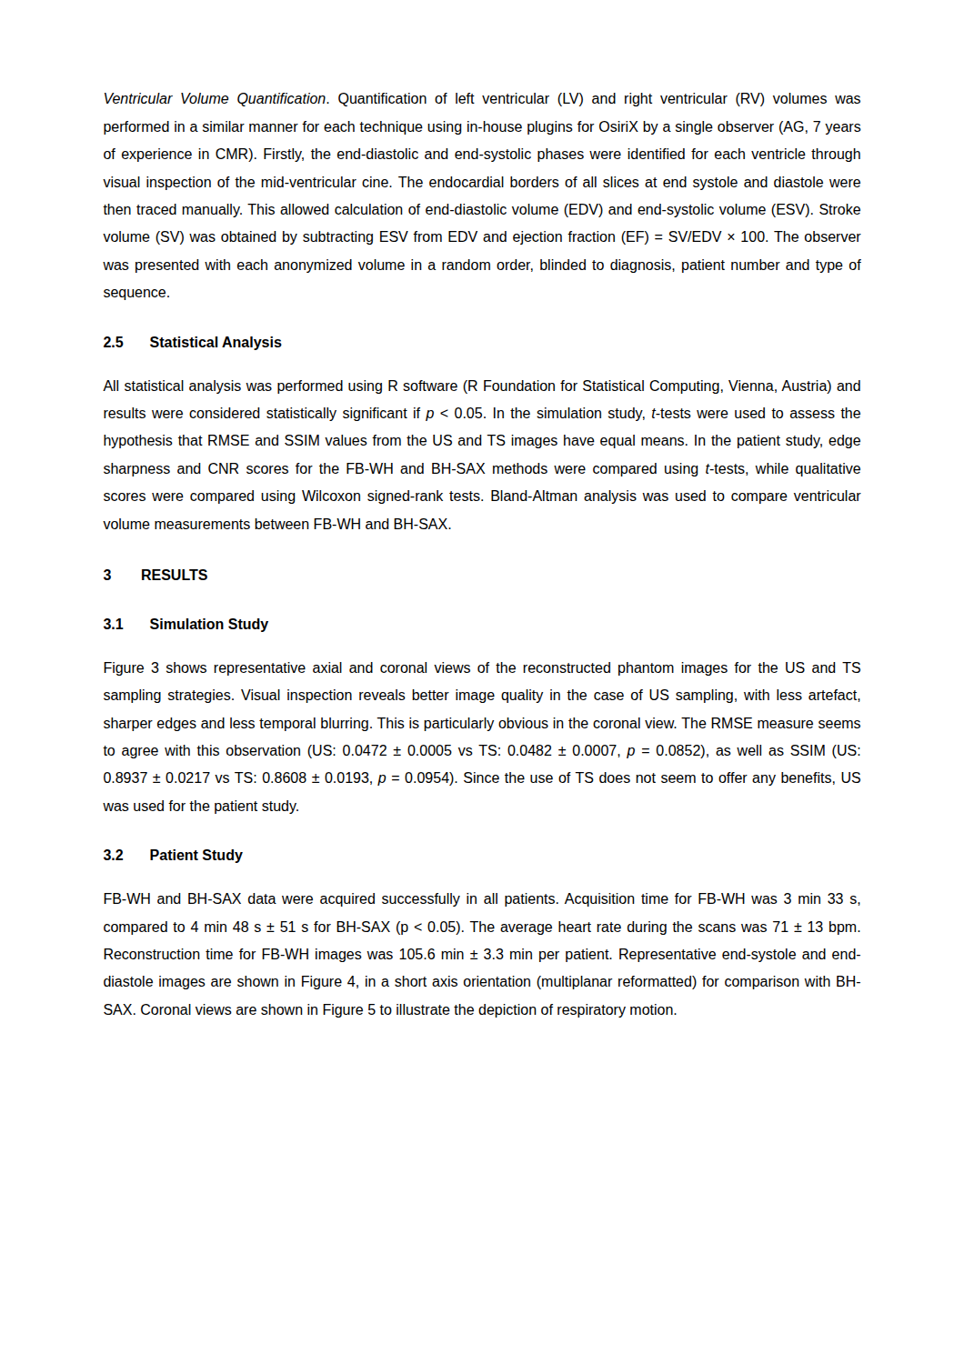Ventricular Volume Quantification. Quantification of left ventricular (LV) and right ventricular (RV) volumes was performed in a similar manner for each technique using in-house plugins for OsiriX by a single observer (AG, 7 years of experience in CMR). Firstly, the end-diastolic and end-systolic phases were identified for each ventricle through visual inspection of the mid-ventricular cine. The endocardial borders of all slices at end systole and diastole were then traced manually. This allowed calculation of end-diastolic volume (EDV) and end-systolic volume (ESV). Stroke volume (SV) was obtained by subtracting ESV from EDV and ejection fraction (EF) = SV/EDV × 100. The observer was presented with each anonymized volume in a random order, blinded to diagnosis, patient number and type of sequence.
2.5 Statistical Analysis
All statistical analysis was performed using R software (R Foundation for Statistical Computing, Vienna, Austria) and results were considered statistically significant if p < 0.05. In the simulation study, t-tests were used to assess the hypothesis that RMSE and SSIM values from the US and TS images have equal means. In the patient study, edge sharpness and CNR scores for the FB-WH and BH-SAX methods were compared using t-tests, while qualitative scores were compared using Wilcoxon signed-rank tests. Bland-Altman analysis was used to compare ventricular volume measurements between FB-WH and BH-SAX.
3 RESULTS
3.1 Simulation Study
Figure 3 shows representative axial and coronal views of the reconstructed phantom images for the US and TS sampling strategies. Visual inspection reveals better image quality in the case of US sampling, with less artefact, sharper edges and less temporal blurring. This is particularly obvious in the coronal view. The RMSE measure seems to agree with this observation (US: 0.0472 ± 0.0005 vs TS: 0.0482 ± 0.0007, p = 0.0852), as well as SSIM (US: 0.8937 ± 0.0217 vs TS: 0.8608 ± 0.0193, p = 0.0954). Since the use of TS does not seem to offer any benefits, US was used for the patient study.
3.2 Patient Study
FB-WH and BH-SAX data were acquired successfully in all patients. Acquisition time for FB-WH was 3 min 33 s, compared to 4 min 48 s ± 51 s for BH-SAX (p < 0.05). The average heart rate during the scans was 71 ± 13 bpm. Reconstruction time for FB-WH images was 105.6 min ± 3.3 min per patient. Representative end-systole and end-diastole images are shown in Figure 4, in a short axis orientation (multiplanar reformatted) for comparison with BH-SAX. Coronal views are shown in Figure 5 to illustrate the depiction of respiratory motion.